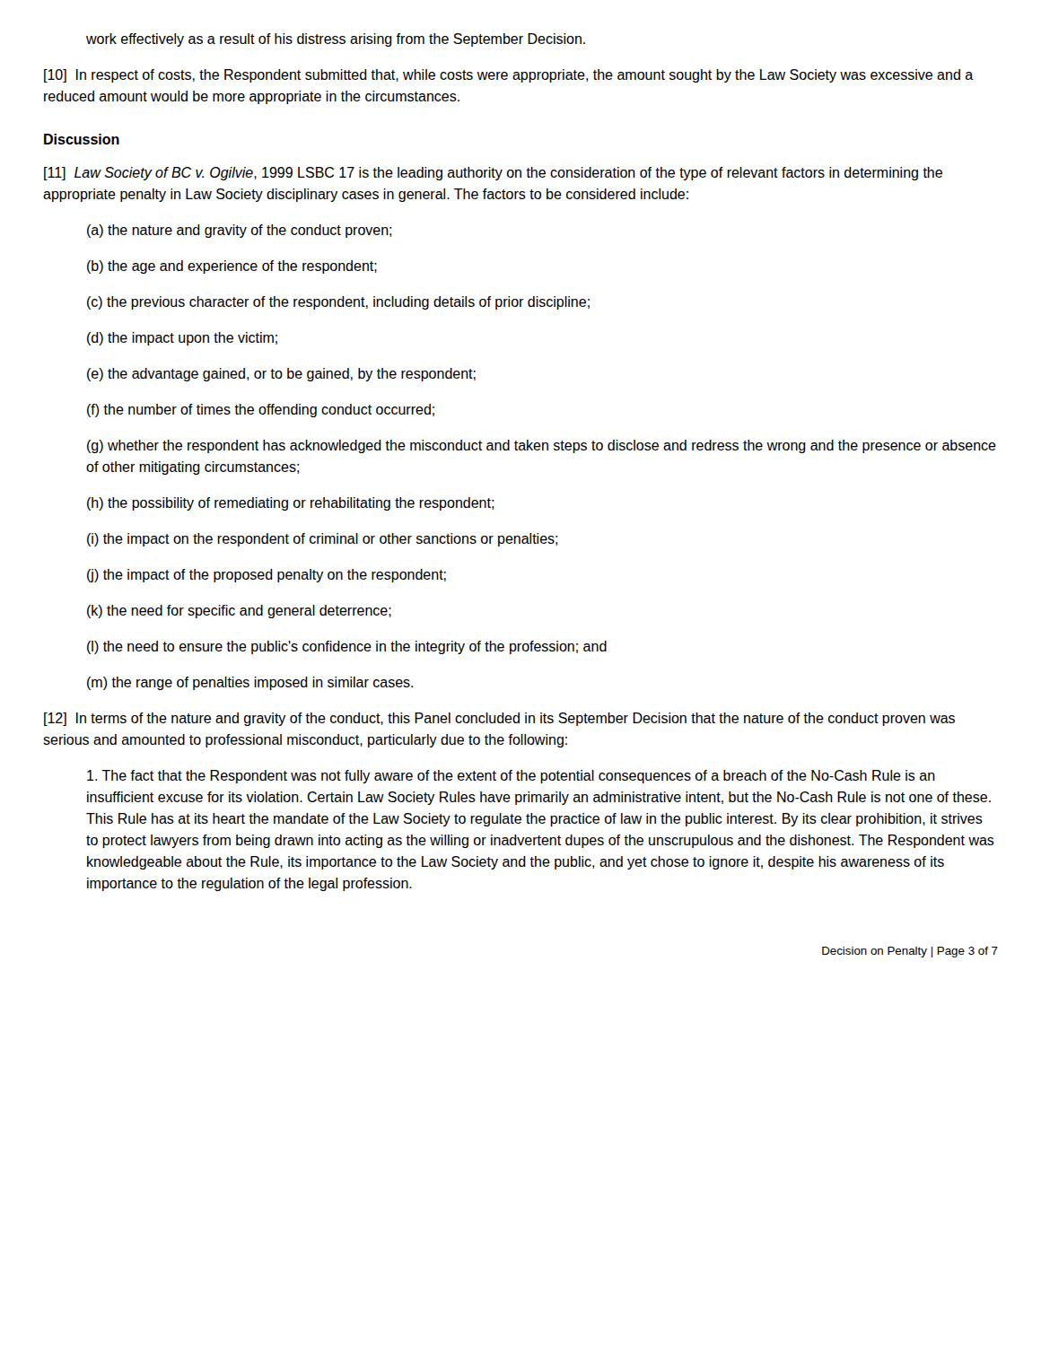work effectively as a result of his distress arising from the September Decision.
[10] In respect of costs, the Respondent submitted that, while costs were appropriate, the amount sought by the Law Society was excessive and a reduced amount would be more appropriate in the circumstances.
Discussion
[11] Law Society of BC v. Ogilvie, 1999 LSBC 17 is the leading authority on the consideration of the type of relevant factors in determining the appropriate penalty in Law Society disciplinary cases in general. The factors to be considered include:
(a) the nature and gravity of the conduct proven;
(b) the age and experience of the respondent;
(c) the previous character of the respondent, including details of prior discipline;
(d) the impact upon the victim;
(e) the advantage gained, or to be gained, by the respondent;
(f) the number of times the offending conduct occurred;
(g) whether the respondent has acknowledged the misconduct and taken steps to disclose and redress the wrong and the presence or absence of other mitigating circumstances;
(h) the possibility of remediating or rehabilitating the respondent;
(i) the impact on the respondent of criminal or other sanctions or penalties;
(j) the impact of the proposed penalty on the respondent;
(k) the need for specific and general deterrence;
(l) the need to ensure the public's confidence in the integrity of the profession; and
(m) the range of penalties imposed in similar cases.
[12] In terms of the nature and gravity of the conduct, this Panel concluded in its September Decision that the nature of the conduct proven was serious and amounted to professional misconduct, particularly due to the following:
1. The fact that the Respondent was not fully aware of the extent of the potential consequences of a breach of the No-Cash Rule is an insufficient excuse for its violation. Certain Law Society Rules have primarily an administrative intent, but the No-Cash Rule is not one of these. This Rule has at its heart the mandate of the Law Society to regulate the practice of law in the public interest. By its clear prohibition, it strives to protect lawyers from being drawn into acting as the willing or inadvertent dupes of the unscrupulous and the dishonest. The Respondent was knowledgeable about the Rule, its importance to the Law Society and the public, and yet chose to ignore it, despite his awareness of its importance to the regulation of the legal profession.
Decision on Penalty | Page 3 of 7